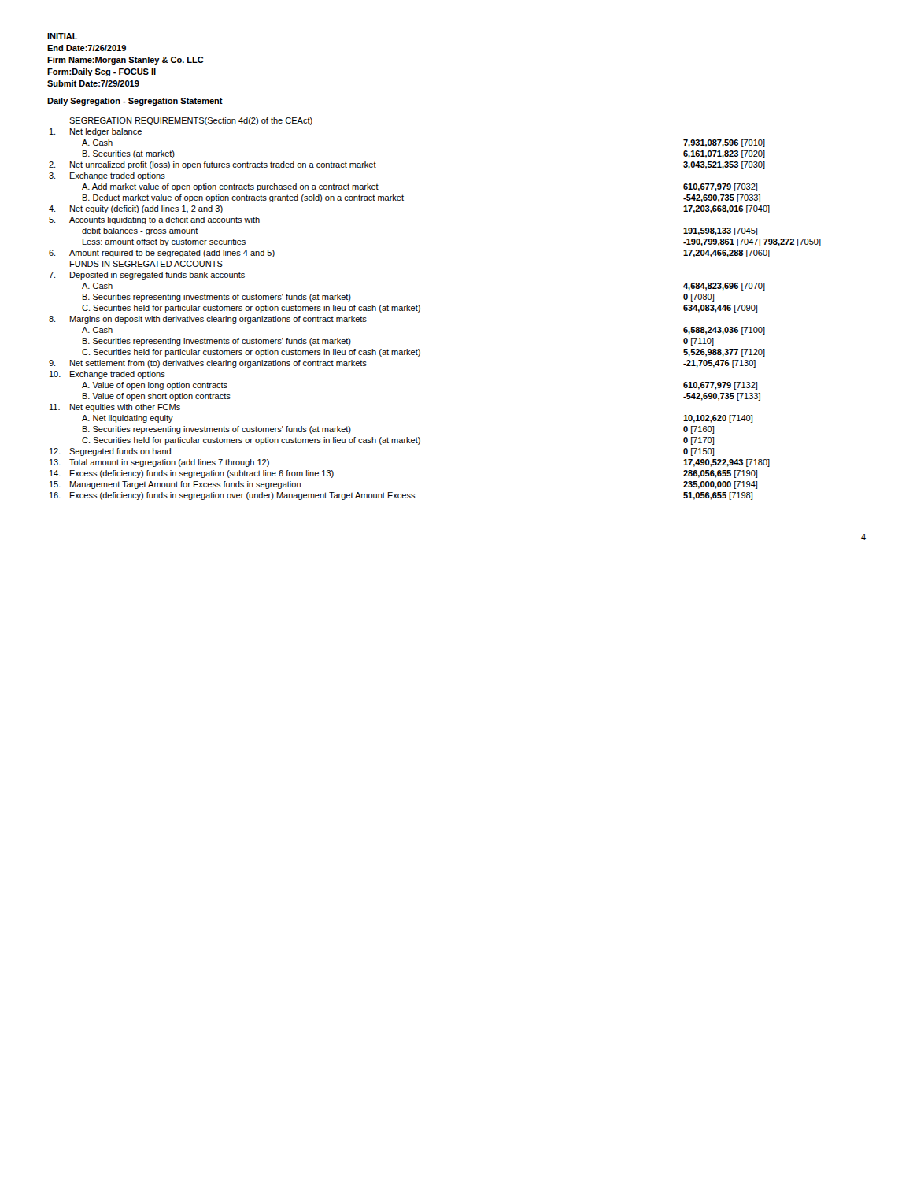INITIAL
End Date:7/26/2019
Firm Name:Morgan Stanley & Co. LLC
Form:Daily Seg - FOCUS II
Submit Date:7/29/2019
Daily Segregation - Segregation Statement
| | SEGREGATION REQUIREMENTS(Section 4d(2) of the CEAct) |
| 1. | Net ledger balance |
| | A. Cash | 7,931,087,596 [7010] |
| | B. Securities (at market) | 6,161,071,823 [7020] |
| 2. | Net unrealized profit (loss) in open futures contracts traded on a contract market | 3,043,521,353 [7030] |
| 3. | Exchange traded options |
| | A. Add market value of open option contracts purchased on a contract market | 610,677,979 [7032] |
| | B. Deduct market value of open option contracts granted (sold) on a contract market | -542,690,735 [7033] |
| 4. | Net equity (deficit) (add lines 1, 2 and 3) | 17,203,668,016 [7040] |
| 5. | Accounts liquidating to a deficit and accounts with | |
| | debit balances - gross amount | 191,598,133 [7045] |
| | Less: amount offset by customer securities | -190,799,861 [7047] 798,272 [7050] |
| 6. | Amount required to be segregated (add lines 4 and 5) | 17,204,466,288 [7060] |
| | FUNDS IN SEGREGATED ACCOUNTS |
| 7. | Deposited in segregated funds bank accounts |
| | A. Cash | 4,684,823,696 [7070] |
| | B. Securities representing investments of customers' funds (at market) | 0 [7080] |
| | C. Securities held for particular customers or option customers in lieu of cash (at market) | 634,083,446 [7090] |
| 8. | Margins on deposit with derivatives clearing organizations of contract markets |
| | A. Cash | 6,588,243,036 [7100] |
| | B. Securities representing investments of customers' funds (at market) | 0 [7110] |
| | C. Securities held for particular customers or option customers in lieu of cash (at market) | 5,526,988,377 [7120] |
| 9. | Net settlement from (to) derivatives clearing organizations of contract markets | -21,705,476 [7130] |
| 10. | Exchange traded options |
| | A. Value of open long option contracts | 610,677,979 [7132] |
| | B. Value of open short option contracts | -542,690,735 [7133] |
| 11. | Net equities with other FCMs |
| | A. Net liquidating equity | 10,102,620 [7140] |
| | B. Securities representing investments of customers' funds (at market) | 0 [7160] |
| | C. Securities held for particular customers or option customers in lieu of cash (at market) | 0 [7170] |
| 12. | Segregated funds on hand | 0 [7150] |
| 13. | Total amount in segregation (add lines 7 through 12) | 17,490,522,943 [7180] |
| 14. | Excess (deficiency) funds in segregation (subtract line 6 from line 13) | 286,056,655 [7190] |
| 15. | Management Target Amount for Excess funds in segregation | 235,000,000 [7194] |
| 16. | Excess (deficiency) funds in segregation over (under) Management Target Amount Excess | 51,056,655 [7198] |
4